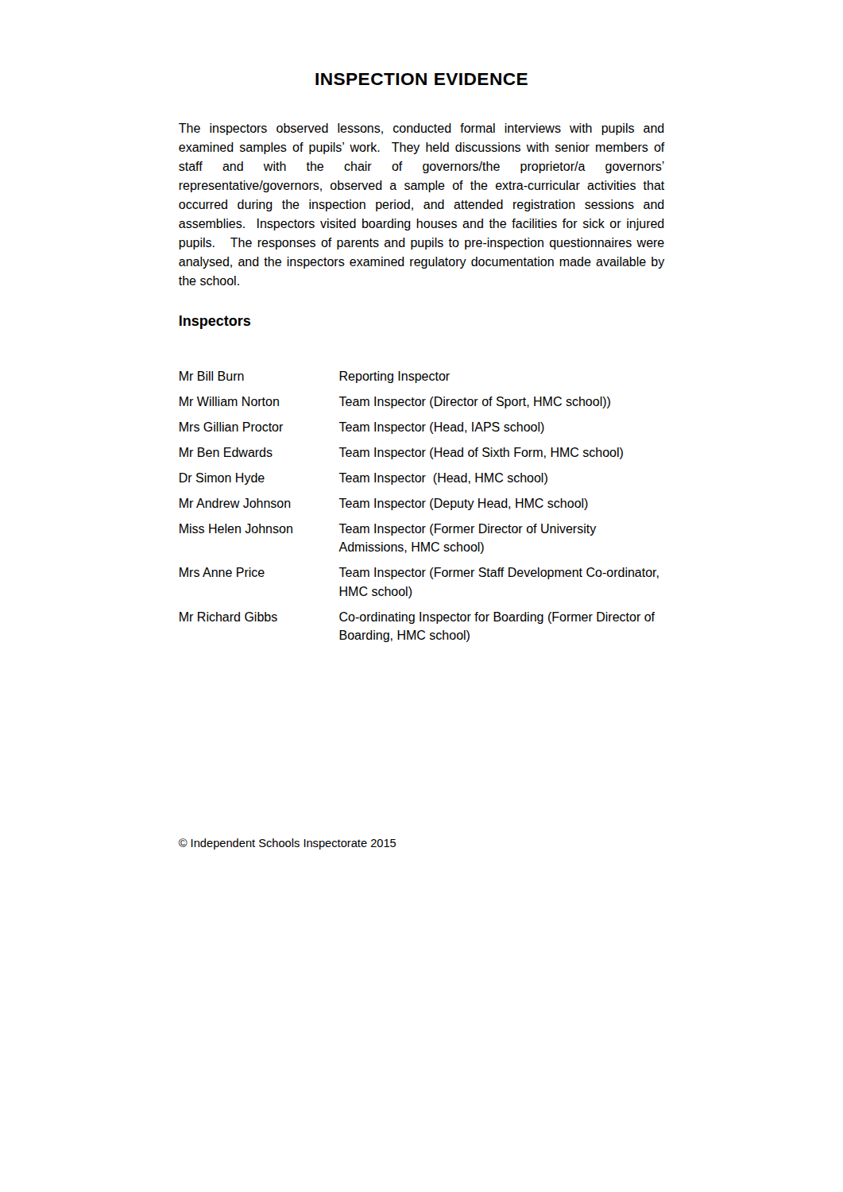INSPECTION EVIDENCE
The inspectors observed lessons, conducted formal interviews with pupils and examined samples of pupils’ work. They held discussions with senior members of staff and with the chair of governors/the proprietor/a governors’ representative/governors, observed a sample of the extra-curricular activities that occurred during the inspection period, and attended registration sessions and assemblies. Inspectors visited boarding houses and the facilities for sick or injured pupils. The responses of parents and pupils to pre-inspection questionnaires were analysed, and the inspectors examined regulatory documentation made available by the school.
Inspectors
| Mr Bill Burn | Reporting Inspector |
| Mr William Norton | Team Inspector (Director of Sport, HMC school)) |
| Mrs Gillian Proctor | Team Inspector (Head, IAPS school) |
| Mr Ben Edwards | Team Inspector (Head of Sixth Form, HMC school) |
| Dr Simon Hyde | Team Inspector (Head, HMC school) |
| Mr Andrew Johnson | Team Inspector (Deputy Head, HMC school) |
| Miss Helen Johnson | Team Inspector (Former Director of University Admissions, HMC school) |
| Mrs Anne Price | Team Inspector (Former Staff Development Co-ordinator, HMC school) |
| Mr Richard Gibbs | Co-ordinating Inspector for Boarding (Former Director of Boarding, HMC school) |
© Independent Schools Inspectorate 2015